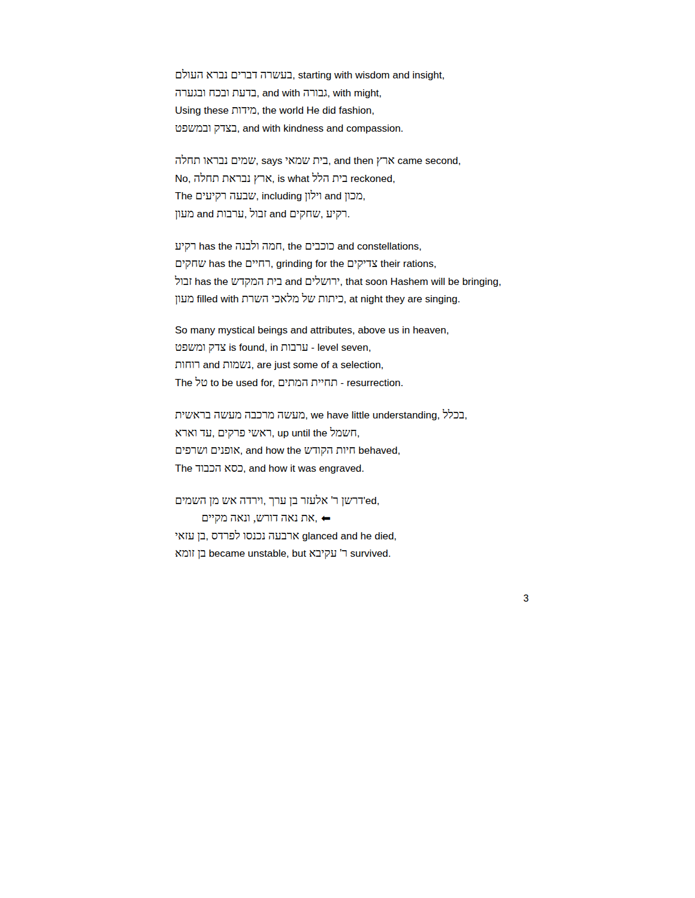בעשרה דברים נברא העולם, starting with wisdom and insight,
בדעת ובכח ובגערה, and with גבורה, with might,
Using these מידות, the world He did fashion,
בצדק ובמשפט, and with kindness and compassion.
שמים נבראו תחלה, says בית שמאי, and then ארץ came second,
No, ארץ נבראת תחלה, is what בית הלל reckoned,
The שבעה רקיעים, including וילון and מכון,
מעון and ערבות, זבול and שחקים, רקיע.
רקיע has the חמה ולבנה, the כוכבים and constellations,
שחקים has the רחיים, grinding for the צדיקים their rations,
זבול has the בית המקדש and ירושלים, that soon Hashem will be bringing,
מעון filled with כיתות של מלאכי השרת, at night they are singing.
So many mystical beings and attributes, above us in heaven,
צדק ומשפט is found, in ערבות - level seven,
רוחות and נשמות, are just some of a selection,
The טל to be used for, תחיית המתים - resurrection.
מעשה מרכבה מעשה בראשית, we have little understanding, בכלל,
עד וארא, ראשי פרקים, up until the חשמל,
אופנים ושרפים, and how the חיות הקודש behaved,
The כסא הכבוד, and how it was engraved.
וירדה אש מן השמים, ר' אלעזר בן ערך דרשן'ed,
את נאה דורש, ונאה מקיים,⬅
בן עזאי, ארבעה נכנסו לפרדס glanced and he died,
בן זומא became unstable, but ר' עקיבא survived.
3